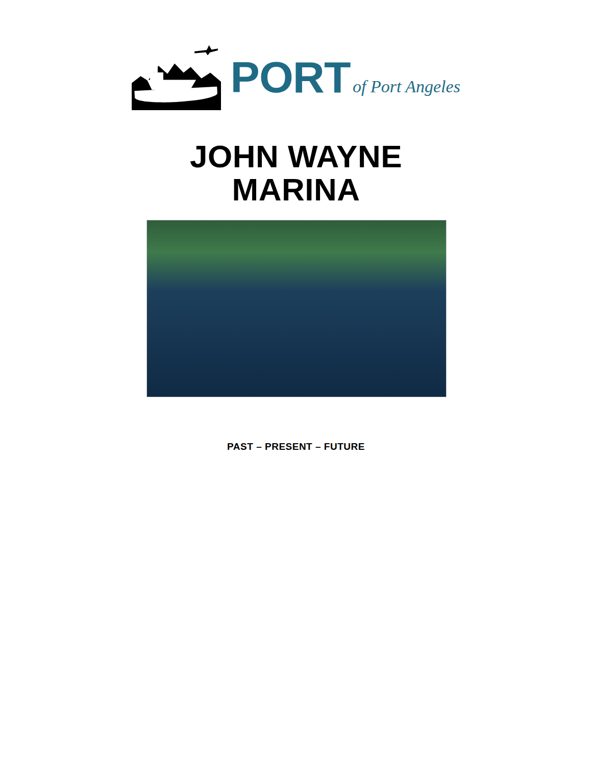PORT of Port Angeles
JOHN WAYNE MARINA
PAST – PRESENT – FUTURE